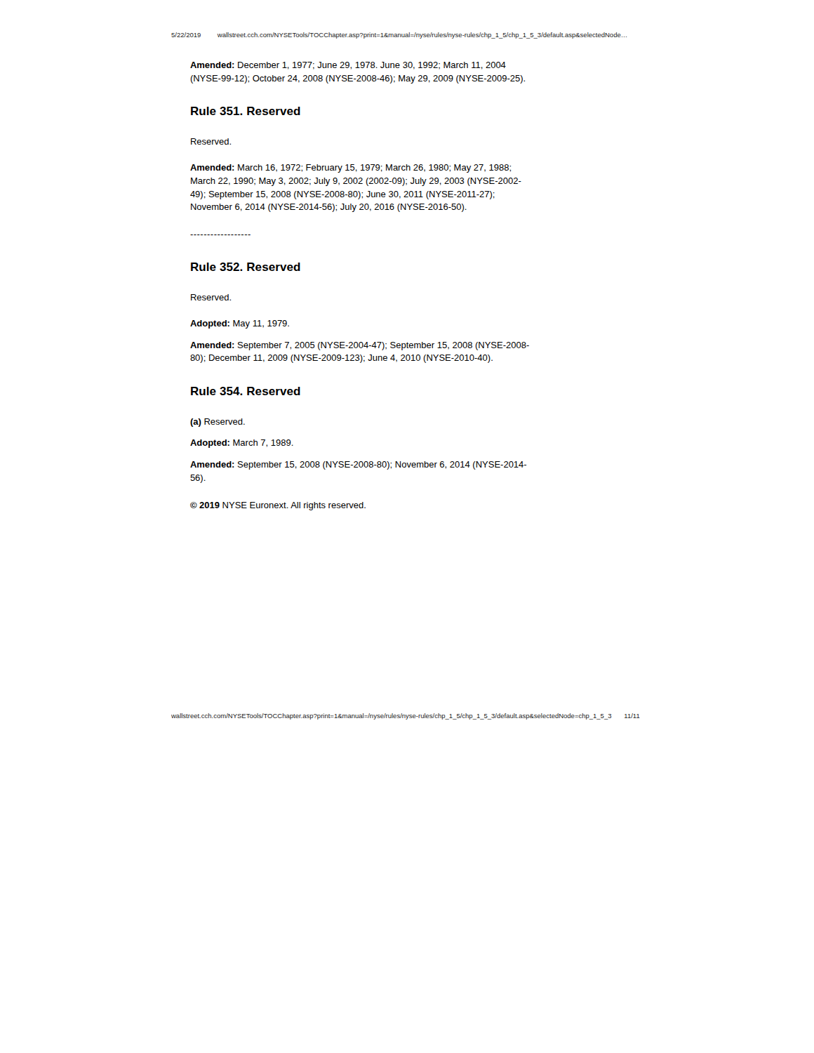5/22/2019 wallstreet.cch.com/NYSETools/TOCChapter.asp?print=1&manual=/nyse/rules/nyse-rules/chp_1_5/chp_1_5_3/default.asp&selectedNode…
Amended: December 1, 1977; June 29, 1978. June 30, 1992; March 11, 2004
(NYSE-99-12); October 24, 2008 (NYSE-2008-46); May 29, 2009 (NYSE-2009-25).
Rule 351. Reserved
Reserved.
Amended: March 16, 1972; February 15, 1979; March 26, 1980; May 27, 1988;
March 22, 1990; May 3, 2002; July 9, 2002 (2002-09); July 29, 2003 (NYSE-2002-
49); September 15, 2008 (NYSE-2008-80); June 30, 2011 (NYSE-2011-27);
November 6, 2014 (NYSE-2014-56); July 20, 2016 (NYSE-2016-50).
------------------
Rule 352. Reserved
Reserved.
Adopted: May 11, 1979.
Amended: September 7, 2005 (NYSE-2004-47); September 15, 2008 (NYSE-2008-
80); December 11, 2009 (NYSE-2009-123); June 4, 2010 (NYSE-2010-40).
Rule 354. Reserved
(a) Reserved.
Adopted: March 7, 1989.
Amended: September 15, 2008 (NYSE-2008-80); November 6, 2014 (NYSE-2014-
56).
© 2019 NYSE Euronext. All rights reserved.
wallstreet.cch.com/NYSETools/TOCChapter.asp?print=1&manual=/nyse/rules/nyse-rules/chp_1_5/chp_1_5_3/default.asp&selectedNode=chp_1_5_3 11/11